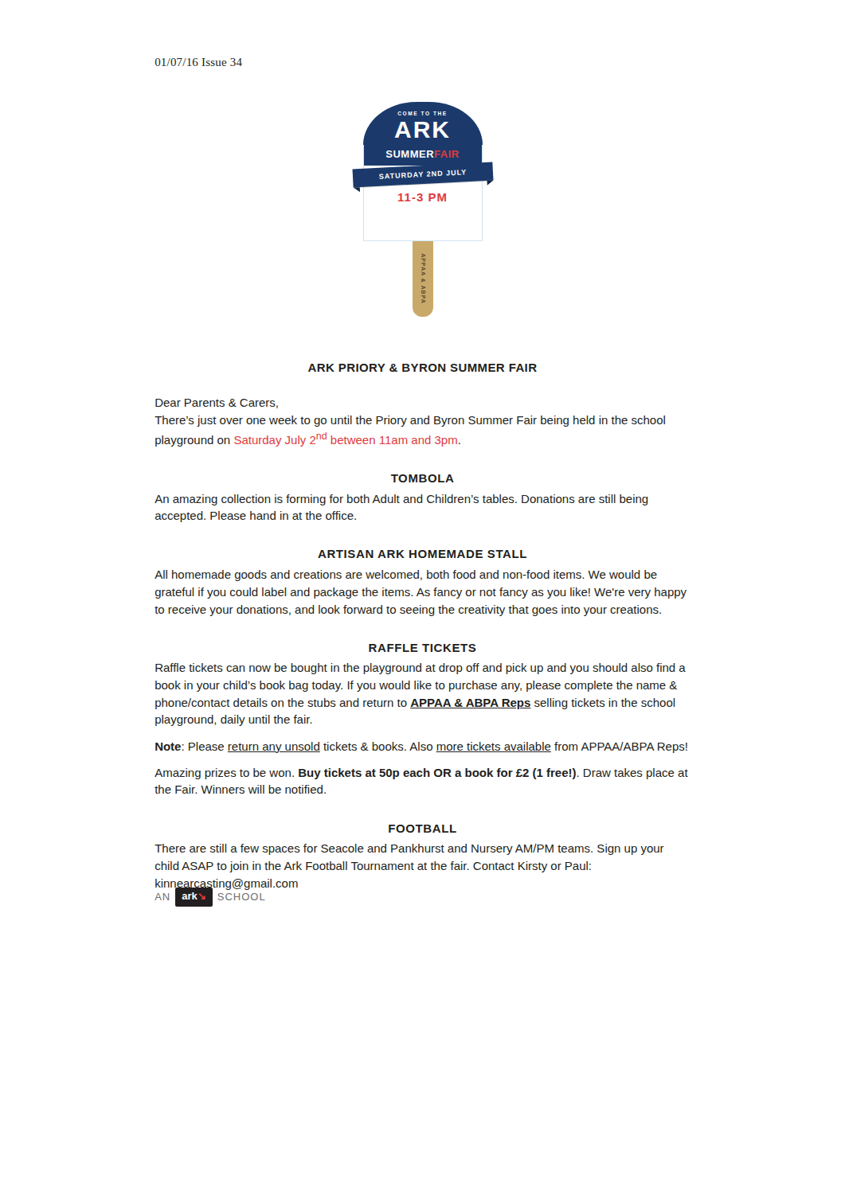01/07/16 Issue 34
COME TO THE
ARK
SUMMERFAIR
SATURDAY 2ND JULY
11-3 PM
APPAA & ABPA
ARK PRIORY & BYRON SUMMER FAIR
Dear Parents & Carers,
There’s just over one week to go until the Priory and Byron Summer Fair being held in the school playground on Saturday July 2nd between 11am and 3pm.
TOMBOLA
An amazing collection is forming for both Adult and Children’s tables. Donations are still being accepted. Please hand in at the office.
ARTISAN ARK HOMEMADE STALL
All homemade goods and creations are welcomed, both food and non-food items. We would be grateful if you could label and package the items. As fancy or not fancy as you like! We're very happy to receive your donations, and look forward to seeing the creativity that goes into your creations.
RAFFLE TICKETS
Raffle tickets can now be bought in the playground at drop off and pick up and you should also find a book in your child’s book bag today. If you would like to purchase any, please complete the name & phone/contact details on the stubs and return to APPAA & ABPA Reps selling tickets in the school playground, daily until the fair.
Note: Please return any unsold tickets & books. Also more tickets available from APPAA/ABPA Reps!
Amazing prizes to be won. Buy tickets at 50p each OR a book for £2 (1 free!). Draw takes place at the Fair. Winners will be notified.
FOOTBALL
There are still a few spaces for Seacole and Pankhurst and Nursery AM/PM teams. Sign up your child ASAP to join in the Ark Football Tournament at the fair. Contact Kirsty or Paul: kinnearcasting@gmail.com
AN ark↘ SCHOOL